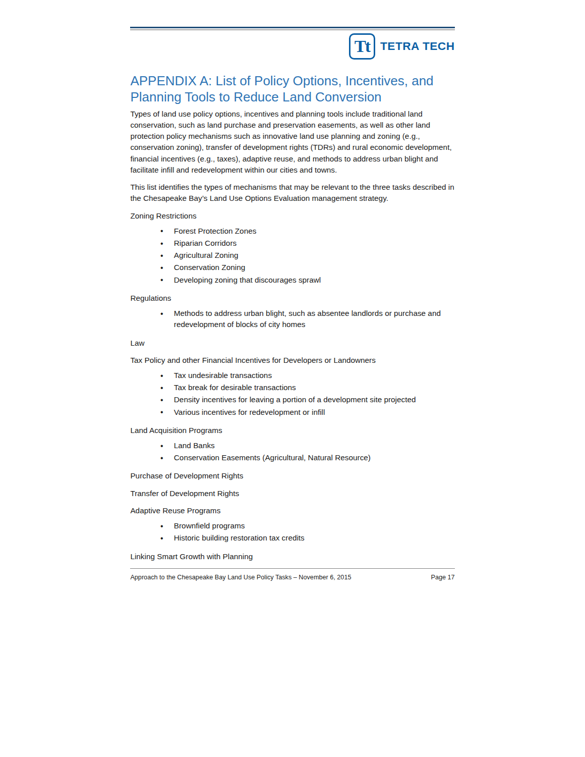Tt
TETRA TECH
APPENDIX A: List of Policy Options, Incentives, and Planning Tools to Reduce Land Conversion
Types of land use policy options, incentives and planning tools include traditional land conservation, such as land purchase and preservation easements, as well as other land protection policy mechanisms such as innovative land use planning and zoning (e.g., conservation zoning), transfer of development rights (TDRs) and rural economic development, financial incentives (e.g., taxes), adaptive reuse, and methods to address urban blight and facilitate infill and redevelopment within our cities and towns.
This list identifies the types of mechanisms that may be relevant to the three tasks described in the Chesapeake Bay’s Land Use Options Evaluation management strategy.
Zoning Restrictions
Forest Protection Zones
Riparian Corridors
Agricultural Zoning
Conservation Zoning
Developing zoning that discourages sprawl
Regulations
Methods to address urban blight, such as absentee landlords or purchase and redevelopment of blocks of city homes
Law
Tax Policy and other Financial Incentives for Developers or Landowners
Tax undesirable transactions
Tax break for desirable transactions
Density incentives for leaving a portion of a development site projected
Various incentives for redevelopment or infill
Land Acquisition Programs
Land Banks
Conservation Easements (Agricultural, Natural Resource)
Purchase of Development Rights
Transfer of Development Rights
Adaptive Reuse Programs
Brownfield programs
Historic building restoration tax credits
Linking Smart Growth with Planning
Approach to the Chesapeake Bay Land Use Policy Tasks – November 6, 2015
Page 17